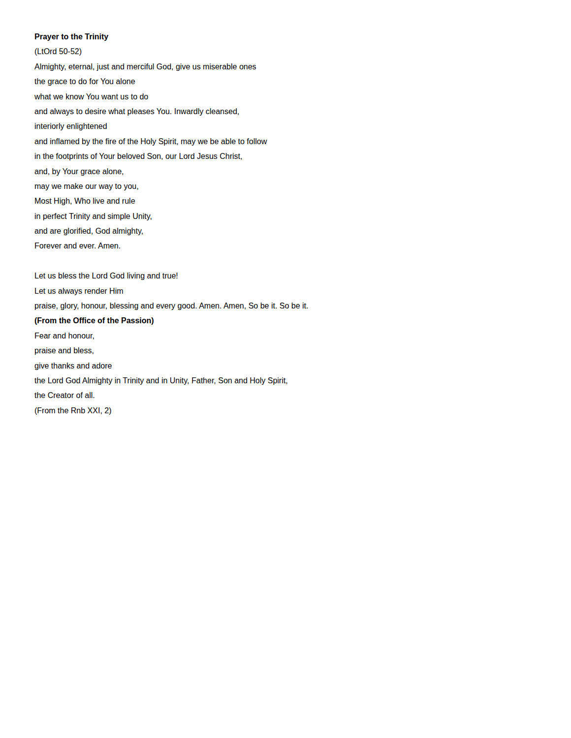Prayer to the Trinity
(LtOrd 50-52)
Almighty, eternal, just and merciful God, give us miserable ones
the grace to do for You alone
what we know You want us to do
and always to desire what pleases You. Inwardly cleansed,
interiorly enlightened
and inflamed by the fire of the Holy Spirit, may we be able to follow
in the footprints of Your beloved Son, our Lord Jesus Christ,
and, by Your grace alone,
may we make our way to you,
Most High, Who live and rule
in perfect Trinity and simple Unity,
and are glorified, God almighty,
Forever and ever. Amen.
Let us bless the Lord God living and true!
Let us always render Him
praise, glory, honour, blessing and every good. Amen. Amen, So be it. So be it.
(From the Office of the Passion)
Fear and honour,
praise and bless,
give thanks and adore
the Lord God Almighty in Trinity and in Unity, Father, Son and Holy Spirit,
the Creator of all.
(From the Rnb XXI, 2)